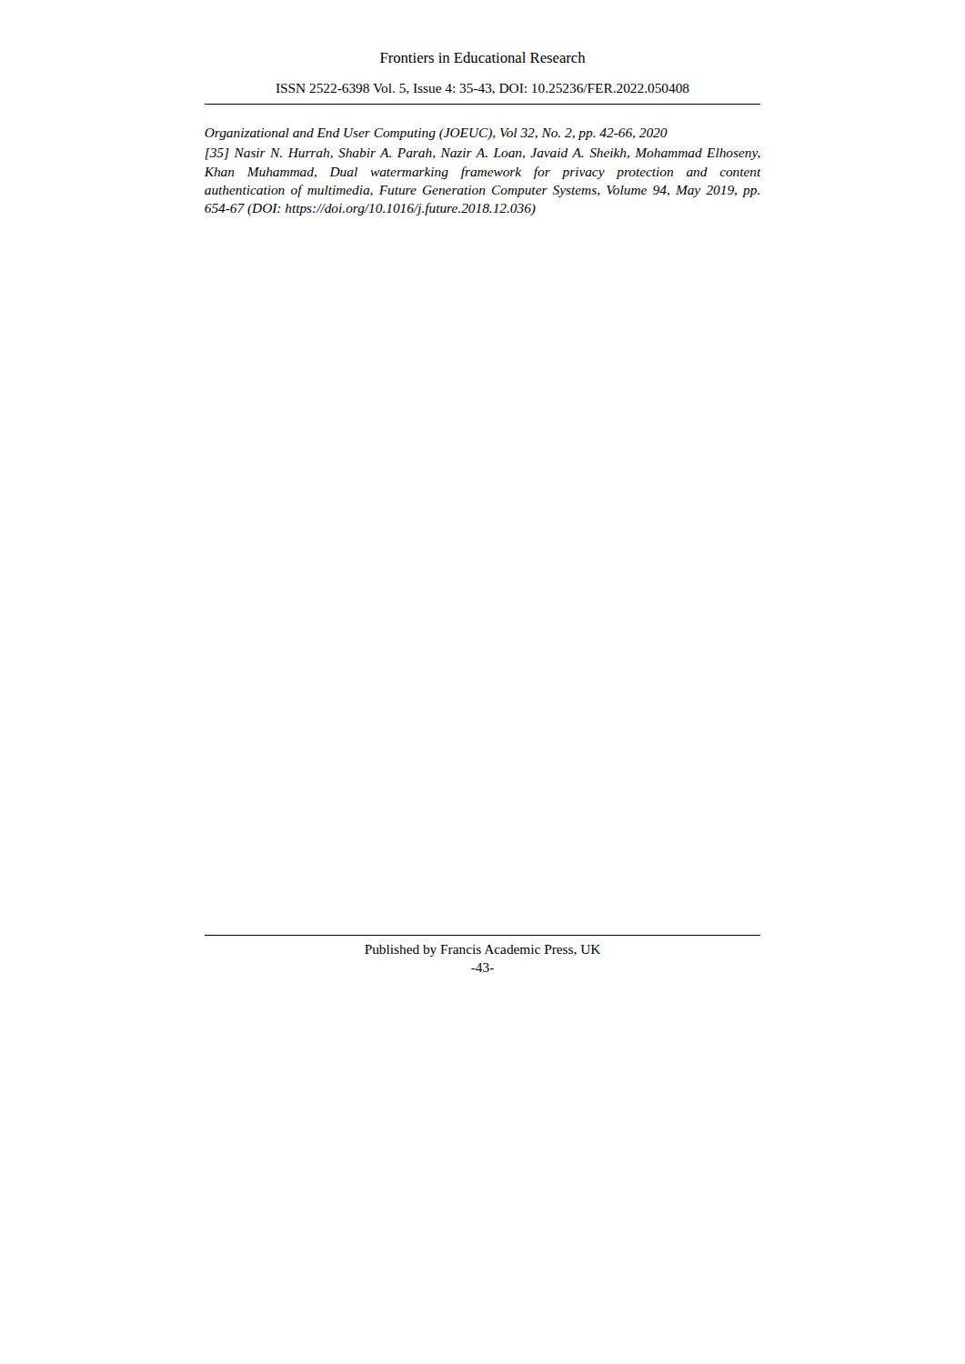Frontiers in Educational Research
ISSN 2522-6398 Vol. 5, Issue 4: 35-43, DOI: 10.25236/FER.2022.050408
Organizational and End User Computing (JOEUC), Vol 32, No. 2, pp. 42-66, 2020
[35] Nasir N. Hurrah, Shabir A. Parah, Nazir A. Loan, Javaid A. Sheikh, Mohammad Elhoseny, Khan Muhammad, Dual watermarking framework for privacy protection and content authentication of multimedia, Future Generation Computer Systems, Volume 94, May 2019, pp. 654-67 (DOI: https://doi.org/10.1016/j.future.2018.12.036)
Published by Francis Academic Press, UK
-43-